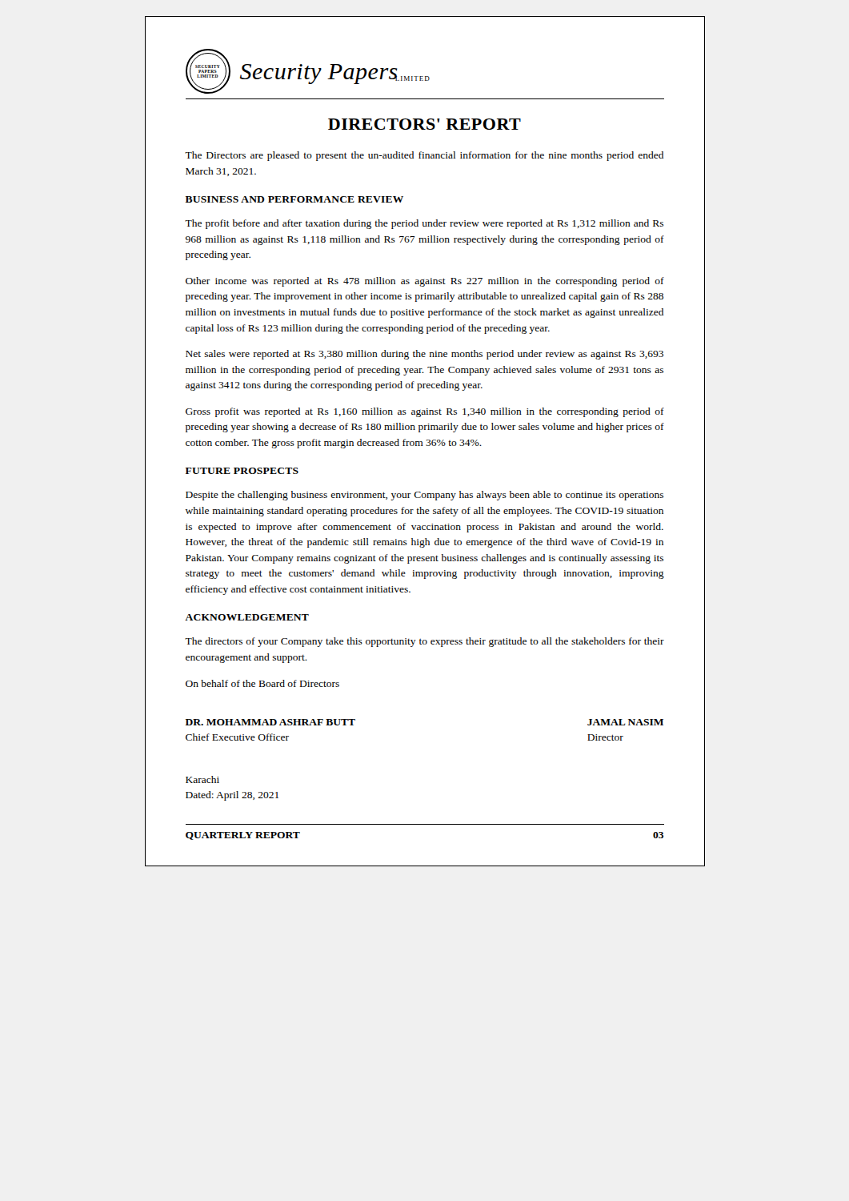SECURITY
PAPERS
LIMITED
Security PapersLIMITED
DIRECTORS' REPORT
The Directors are pleased to present the un-audited financial information for the nine months period ended March 31, 2021.
BUSINESS AND PERFORMANCE REVIEW
The profit before and after taxation during the period under review were reported at Rs 1,312 million and Rs 968 million as against Rs 1,118 million and Rs 767 million respectively during the corresponding period of preceding year.
Other income was reported at Rs 478 million as against Rs 227 million in the corresponding period of preceding year. The improvement in other income is primarily attributable to unrealized capital gain of Rs 288 million on investments in mutual funds due to positive performance of the stock market as against unrealized capital loss of Rs 123 million during the corresponding period of the preceding year.
Net sales were reported at Rs 3,380 million during the nine months period under review as against Rs 3,693 million in the corresponding period of preceding year. The Company achieved sales volume of 2931 tons as against 3412 tons during the corresponding period of preceding year.
Gross profit was reported at Rs 1,160 million as against Rs 1,340 million in the corresponding period of preceding year showing a decrease of Rs 180 million primarily due to lower sales volume and higher prices of cotton comber. The gross profit margin decreased from 36% to 34%.
FUTURE PROSPECTS
Despite the challenging business environment, your Company has always been able to continue its operations while maintaining standard operating procedures for the safety of all the employees. The COVID-19 situation is expected to improve after commencement of vaccination process in Pakistan and around the world. However, the threat of the pandemic still remains high due to emergence of the third wave of Covid-19 in Pakistan. Your Company remains cognizant of the present business challenges and is continually assessing its strategy to meet the customers' demand while improving productivity through innovation, improving efficiency and effective cost containment initiatives.
ACKNOWLEDGEMENT
The directors of your Company take this opportunity to express their gratitude to all the stakeholders for their encouragement and support.
On behalf of the Board of Directors
DR. MOHAMMAD ASHRAF BUTT
Chief Executive Officer
JAMAL NASIM
Director
Karachi
Dated: April 28, 2021
QUARTERLY REPORT 03